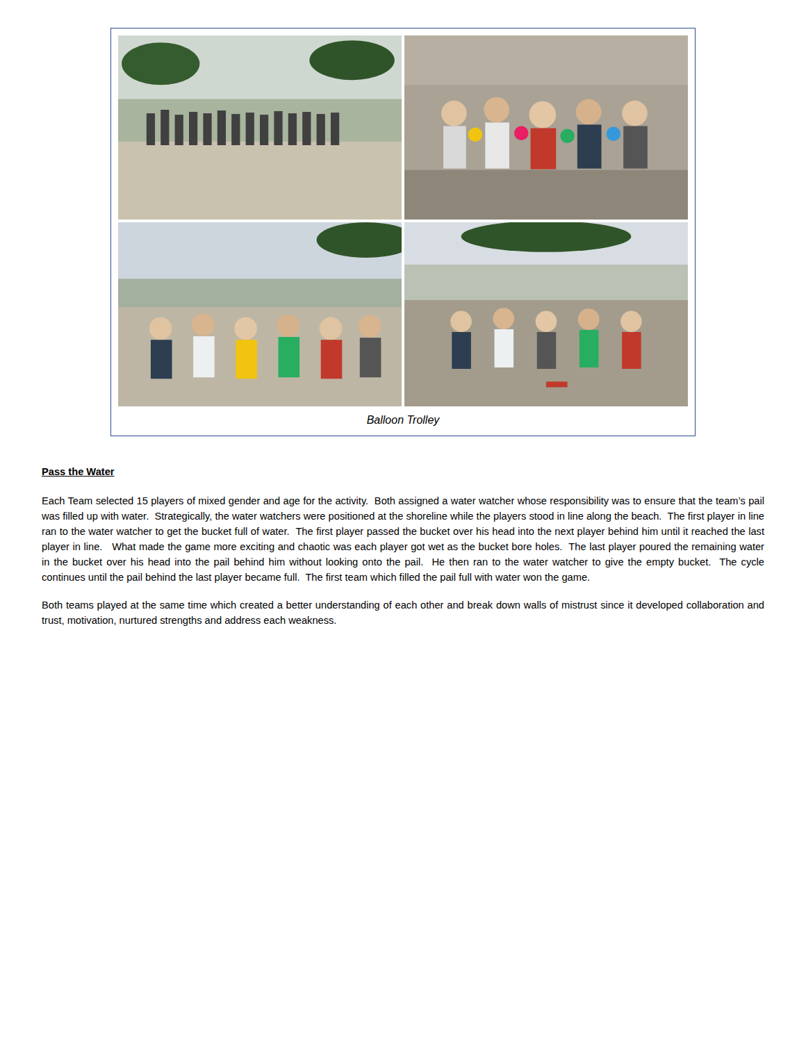Balloon Trolley
Pass the Water
Each Team selected 15 players of mixed gender and age for the activity. Both assigned a water watcher whose responsibility was to ensure that the team’s pail was filled up with water. Strategically, the water watchers were positioned at the shoreline while the players stood in line along the beach. The first player in line ran to the water watcher to get the bucket full of water. The first player passed the bucket over his head into the next player behind him until it reached the last player in line. What made the game more exciting and chaotic was each player got wet as the bucket bore holes. The last player poured the remaining water in the bucket over his head into the pail behind him without looking onto the pail. He then ran to the water watcher to give the empty bucket. The cycle continues until the pail behind the last player became full. The first team which filled the pail full with water won the game.
Both teams played at the same time which created a better understanding of each other and break down walls of mistrust since it developed collaboration and trust, motivation, nurtured strengths and address each weakness.